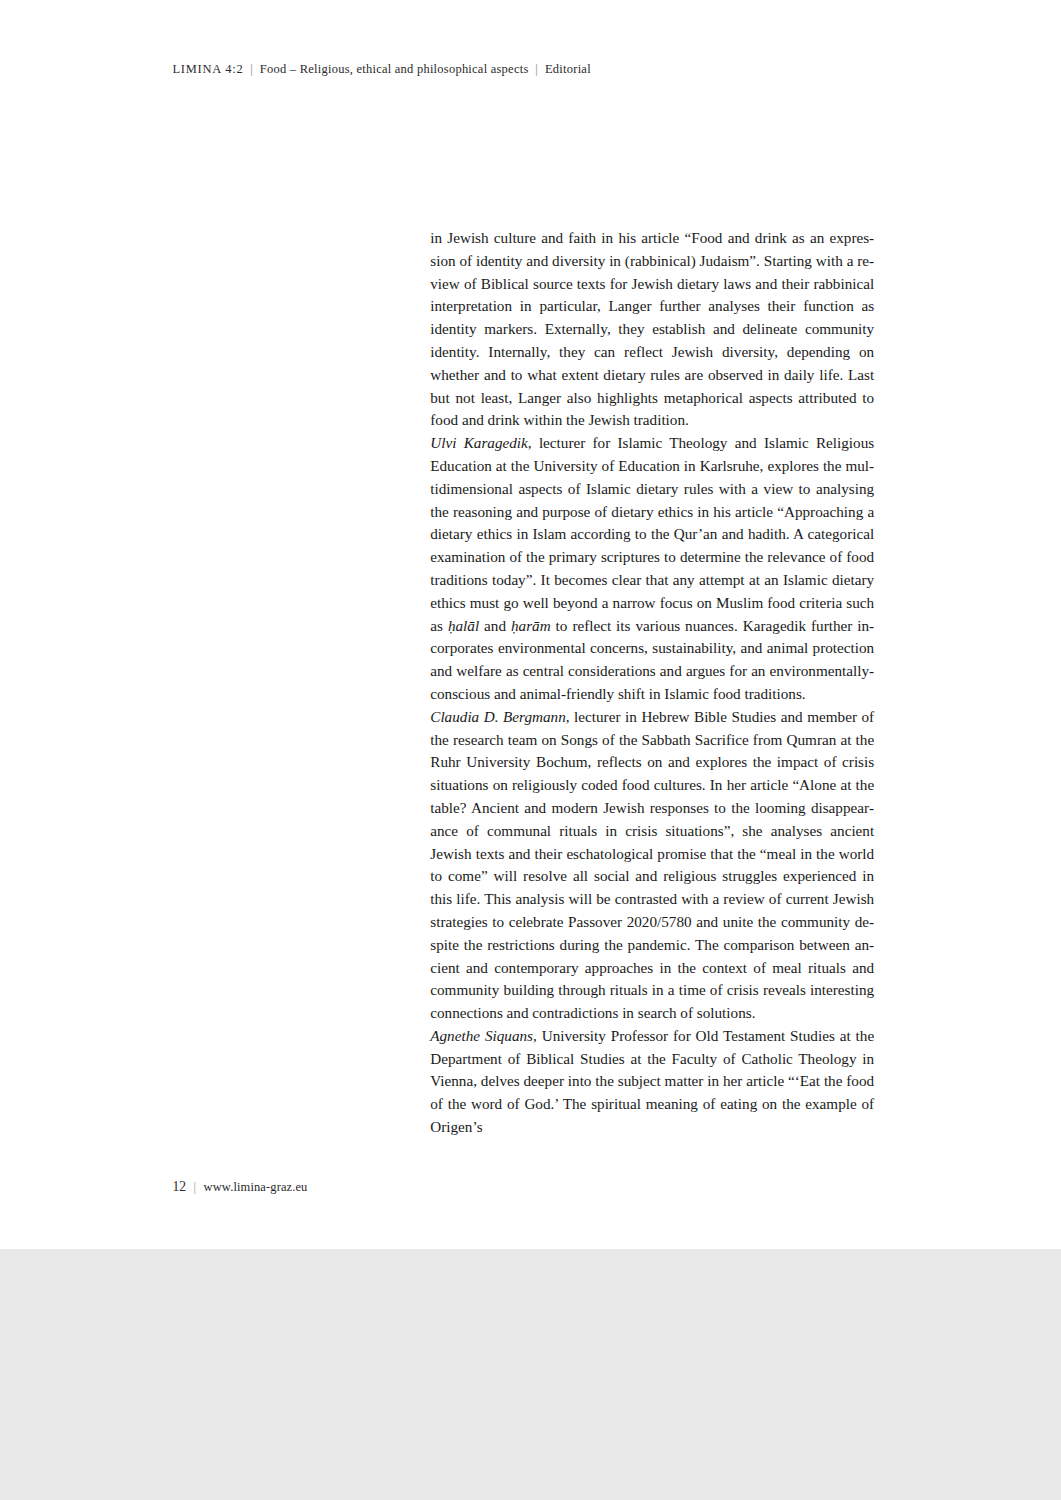LIMINA 4:2|Food – Religious, ethical and philosophical aspects|Editorial
in Jewish culture and faith in his article “Food and drink as an expression of identity and diversity in (rabbinical) Judaism”. Starting with a review of Biblical source texts for Jewish dietary laws and their rabbinical interpretation in particular, Langer further analyses their function as identity markers. Externally, they establish and delineate community identity. Internally, they can reflect Jewish diversity, depending on whether and to what extent dietary rules are observed in daily life. Last but not least, Langer also highlights metaphorical aspects attributed to food and drink within the Jewish tradition.
Ulvi Karagedik, lecturer for Islamic Theology and Islamic Religious Education at the University of Education in Karlsruhe, explores the multidimensional aspects of Islamic dietary rules with a view to analysing the reasoning and purpose of dietary ethics in his article “Approaching a dietary ethics in Islam according to the Qur’an and hadith. A categorical examination of the primary scriptures to determine the relevance of food traditions today”. It becomes clear that any attempt at an Islamic dietary ethics must go well beyond a narrow focus on Muslim food criteria such as ḥalāl and ḥarām to reflect its various nuances. Karagedik further incorporates environmental concerns, sustainability, and animal protection and welfare as central considerations and argues for an environmentally-conscious and animal-friendly shift in Islamic food traditions.
Claudia D. Bergmann, lecturer in Hebrew Bible Studies and member of the research team on Songs of the Sabbath Sacrifice from Qumran at the Ruhr University Bochum, reflects on and explores the impact of crisis situations on religiously coded food cultures. In her article “Alone at the table? Ancient and modern Jewish responses to the looming disappearance of communal rituals in crisis situations”, she analyses ancient Jewish texts and their eschatological promise that the “meal in the world to come” will resolve all social and religious struggles experienced in this life. This analysis will be contrasted with a review of current Jewish strategies to celebrate Passover 2020/5780 and unite the community despite the restrictions during the pandemic. The comparison between ancient and contemporary approaches in the context of meal rituals and community building through rituals in a time of crisis reveals interesting connections and contradictions in search of solutions.
Agnethe Siquans, University Professor for Old Testament Studies at the Department of Biblical Studies at the Faculty of Catholic Theology in Vienna, delves deeper into the subject matter in her article “‘Eat the food of the word of God.’ The spiritual meaning of eating on the example of Origen’s
12 | www.limina-graz.eu